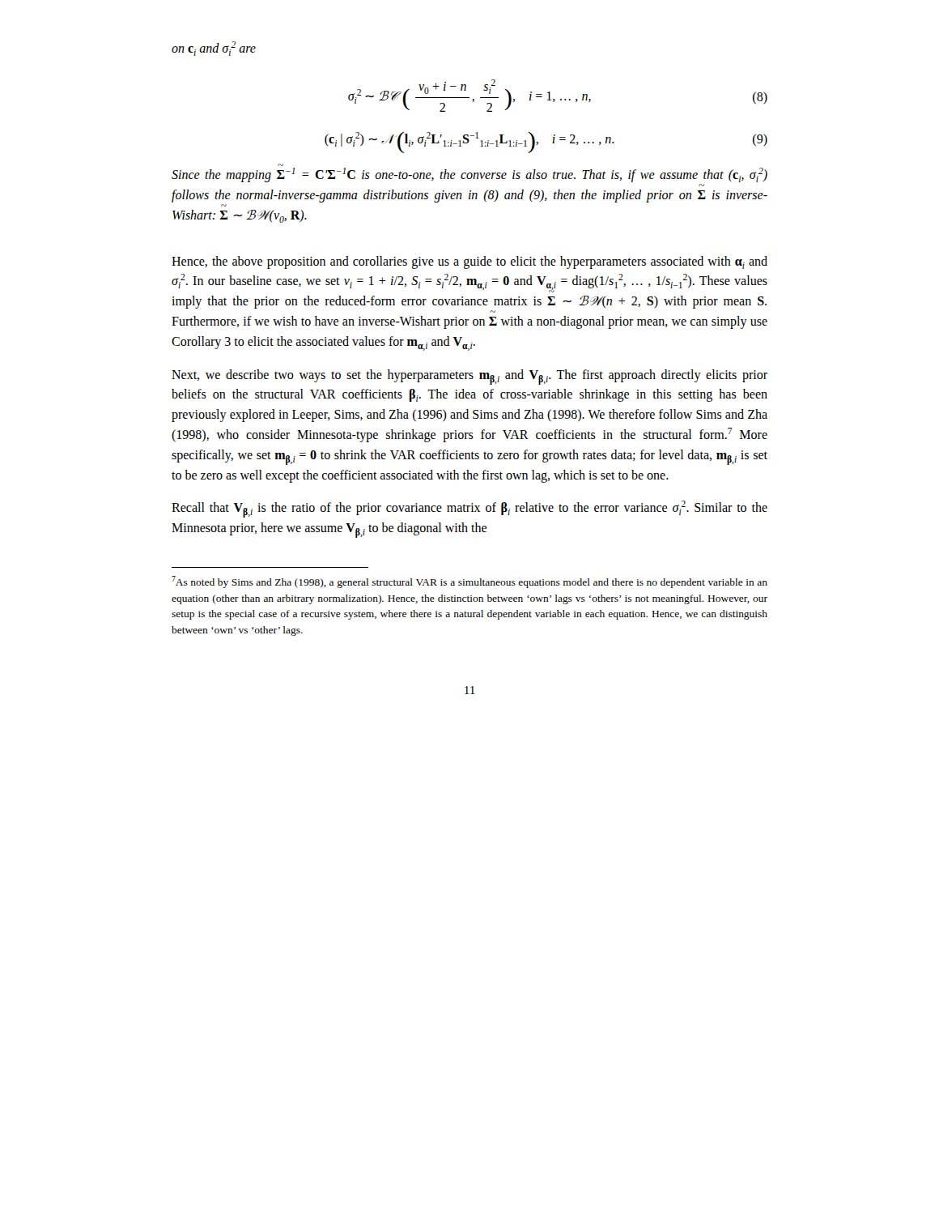on ci and σi2 are
σi2 ∼ ℬ𝒞 ( ν0 + i − n 2, si22 ), i = 1, … , n, (8)
(ci | σi2) ∼ 𝒩 (li, σi2L′1:i−1S−11:i−1L1:i−1), i = 2, … , n. (9)
Since the mapping ~Σ−1 = C′Σ−1C is one-to-one, the converse is also true. That is, if we assume that (ci, σi2) follows the normal-inverse-gamma distributions given in (8) and (9), then the implied prior on ~Σ is inverse-Wishart: ~Σ ∼ ℬ𝒲(ν0, R).
Hence, the above proposition and corollaries give us a guide to elicit the hyperparameters associated with αi and σi2. In our baseline case, we set νi = 1 + i/2, Si = si2/2, mα,i = 0 and Vα,i = diag(1/s12, … , 1/si−12). These values imply that the prior on the reduced-form error covariance matrix is ~Σ ∼ ℬ𝒲(n + 2, S) with prior mean S. Furthermore, if we wish to have an inverse-Wishart prior on ~Σ with a non-diagonal prior mean, we can simply use Corollary 3 to elicit the associated values for mα,i and Vα,i.
Next, we describe two ways to set the hyperparameters mβ,i and Vβ,i. The first approach directly elicits prior beliefs on the structural VAR coefficients βi. The idea of cross-variable shrinkage in this setting has been previously explored in Leeper, Sims, and Zha (1996) and Sims and Zha (1998). We therefore follow Sims and Zha (1998), who consider Minnesota-type shrinkage priors for VAR coefficients in the structural form.7 More specifically, we set mβ,i = 0 to shrink the VAR coefficients to zero for growth rates data; for level data, mβ,i is set to be zero as well except the coefficient associated with the first own lag, which is set to be one.
Recall that Vβ,i is the ratio of the prior covariance matrix of βi relative to the error variance σi2. Similar to the Minnesota prior, here we assume Vβ,i to be diagonal with the
7As noted by Sims and Zha (1998), a general structural VAR is a simultaneous equations model and there is no dependent variable in an equation (other than an arbitrary normalization). Hence, the distinction between ‘own’ lags vs ‘others’ is not meaningful. However, our setup is the special case of a recursive system, where there is a natural dependent variable in each equation. Hence, we can distinguish between ‘own’ vs ‘other’ lags.
11